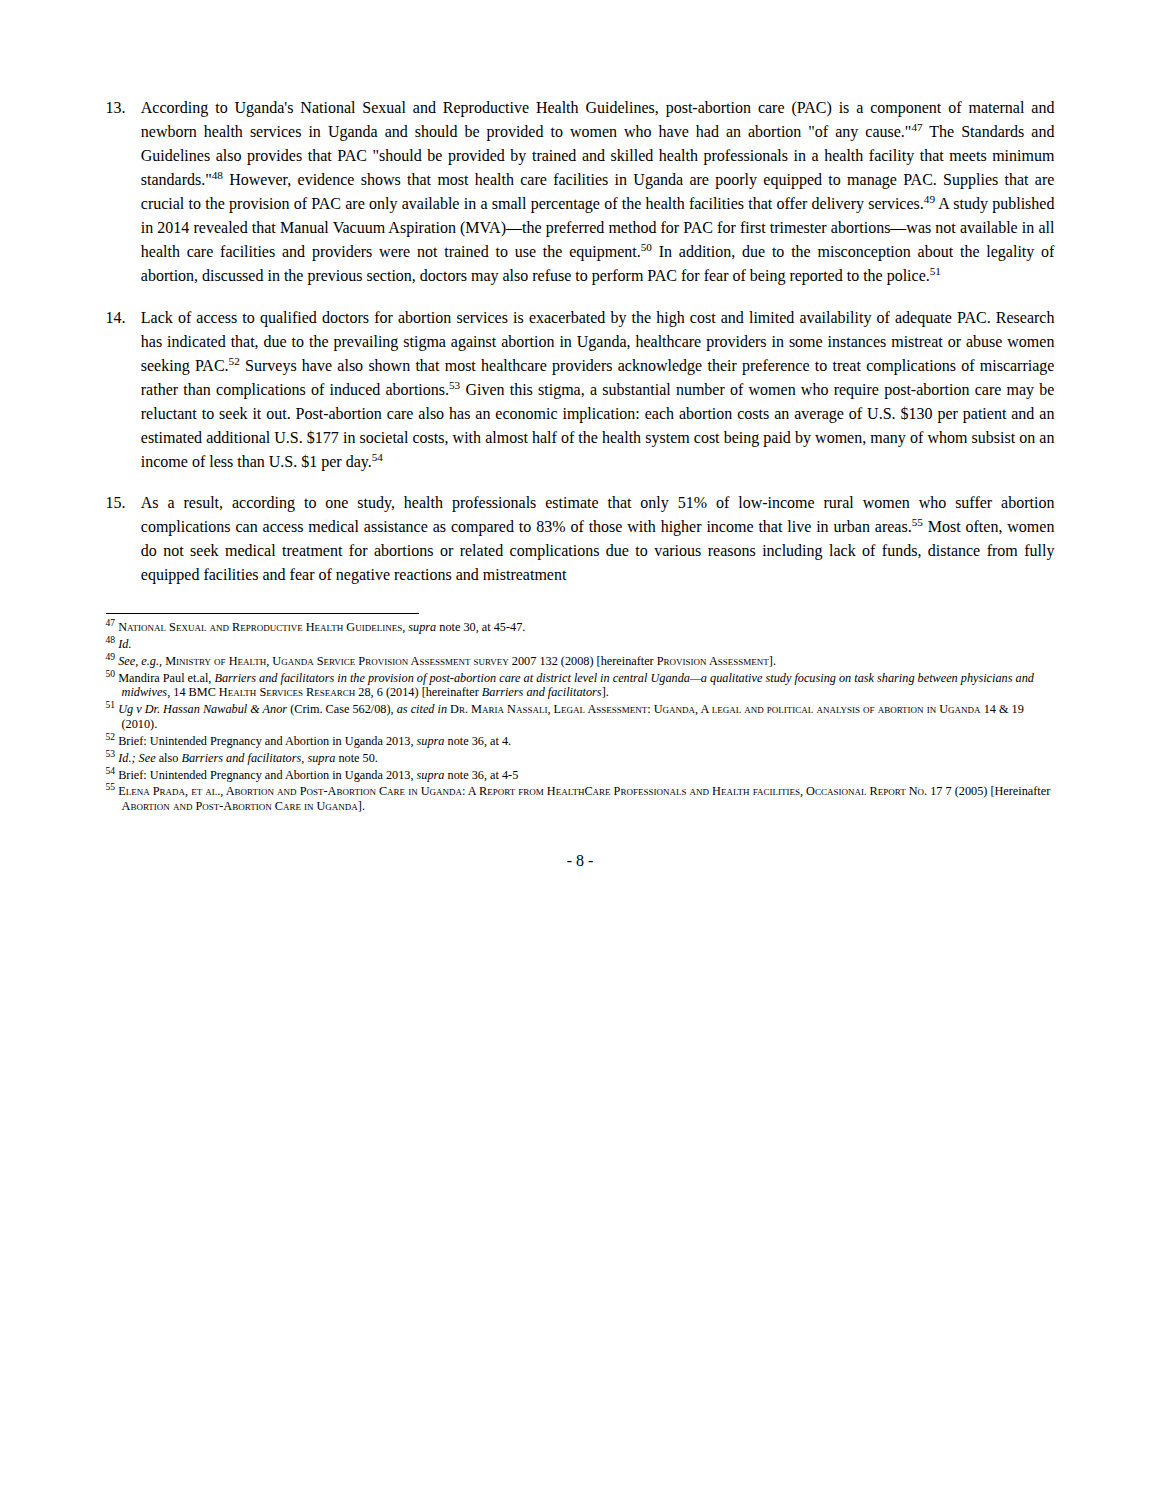13. According to Uganda's National Sexual and Reproductive Health Guidelines, post-abortion care (PAC) is a component of maternal and newborn health services in Uganda and should be provided to women who have had an abortion "of any cause."47 The Standards and Guidelines also provides that PAC "should be provided by trained and skilled health professionals in a health facility that meets minimum standards."48 However, evidence shows that most health care facilities in Uganda are poorly equipped to manage PAC. Supplies that are crucial to the provision of PAC are only available in a small percentage of the health facilities that offer delivery services.49 A study published in 2014 revealed that Manual Vacuum Aspiration (MVA)—the preferred method for PAC for first trimester abortions—was not available in all health care facilities and providers were not trained to use the equipment.50 In addition, due to the misconception about the legality of abortion, discussed in the previous section, doctors may also refuse to perform PAC for fear of being reported to the police.51
14. Lack of access to qualified doctors for abortion services is exacerbated by the high cost and limited availability of adequate PAC. Research has indicated that, due to the prevailing stigma against abortion in Uganda, healthcare providers in some instances mistreat or abuse women seeking PAC.52 Surveys have also shown that most healthcare providers acknowledge their preference to treat complications of miscarriage rather than complications of induced abortions.53 Given this stigma, a substantial number of women who require post-abortion care may be reluctant to seek it out. Post-abortion care also has an economic implication: each abortion costs an average of U.S. $130 per patient and an estimated additional U.S. $177 in societal costs, with almost half of the health system cost being paid by women, many of whom subsist on an income of less than U.S. $1 per day.54
15. As a result, according to one study, health professionals estimate that only 51% of low-income rural women who suffer abortion complications can access medical assistance as compared to 83% of those with higher income that live in urban areas.55 Most often, women do not seek medical treatment for abortions or related complications due to various reasons including lack of funds, distance from fully equipped facilities and fear of negative reactions and mistreatment
47 National Sexual and Reproductive Health Guidelines, supra note 30, at 45-47.
48 Id.
49 See, e.g., Ministry of Health, Uganda Service Provision Assessment survey 2007 132 (2008) [hereinafter Provision Assessment].
50 Mandira Paul et.al, Barriers and facilitators in the provision of post-abortion care at district level in central Uganda—a qualitative study focusing on task sharing between physicians and midwives, 14 BMC Health Services Research 28, 6 (2014) [hereinafter Barriers and facilitators].
51 Ug v Dr. Hassan Nawabul & Anor (Crim. Case 562/08), as cited in Dr. Maria Nassali, Legal Assessment: Uganda, A legal and political analysis of abortion in Uganda 14 & 19 (2010).
52 Brief: Unintended Pregnancy and Abortion in Uganda 2013, supra note 36, at 4.
53 Id.; See also Barriers and facilitators, supra note 50.
54 Brief: Unintended Pregnancy and Abortion in Uganda 2013, supra note 36, at 4-5
55 Elena Prada, et al., Abortion and Post-Abortion Care in Uganda: A Report from HealthCare Professionals and Health facilities, Occasional Report No. 17 7 (2005) [Hereinafter Abortion and Post-Abortion Care in Uganda].
- 8 -